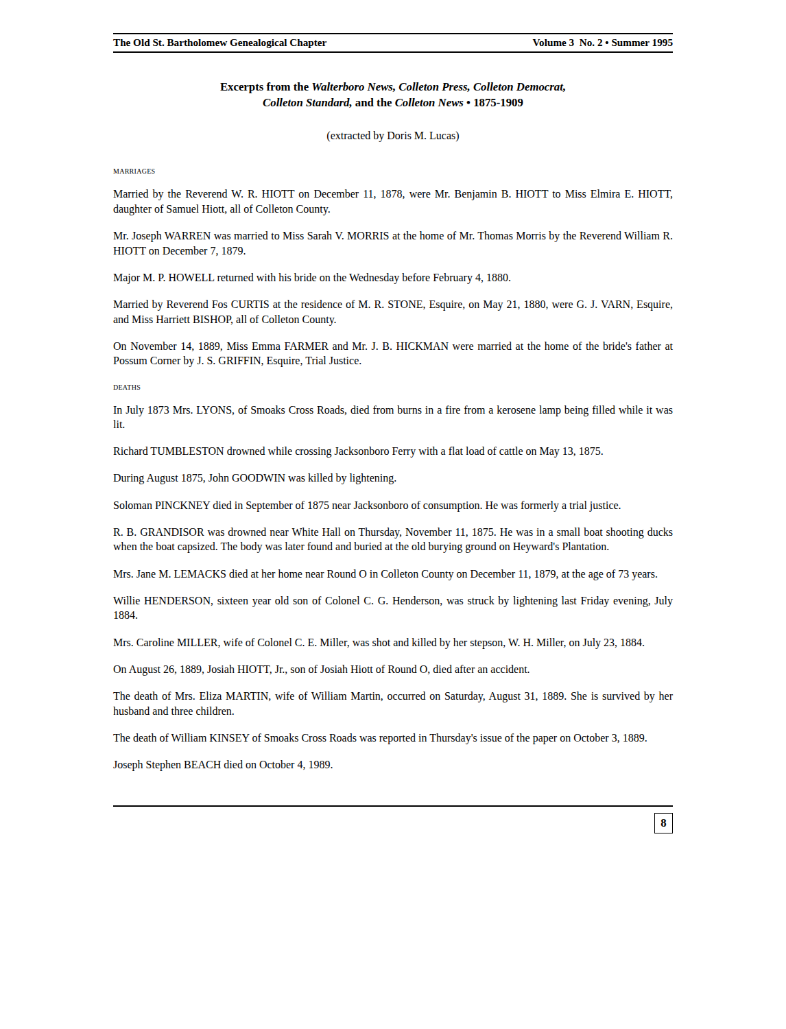The Old St. Bartholomew Genealogical Chapter Volume 3 No. 2 • Summer 1995
Excerpts from the Walterboro News, Colleton Press, Colleton Democrat,
Colleton Standard, and the Colleton News • 1875-1909
(extracted by Doris M. Lucas)
Marriages
Married by the Reverend W. R. HIOTT on December 11, 1878, were Mr. Benjamin B. HIOTT to Miss Elmira E. HIOTT, daughter of Samuel Hiott, all of Colleton County.
Mr. Joseph WARREN was married to Miss Sarah V. MORRIS at the home of Mr. Thomas Morris by the Reverend William R. HIOTT on December 7, 1879.
Major M. P. HOWELL returned with his bride on the Wednesday before February 4, 1880.
Married by Reverend Fos CURTIS at the residence of M. R. STONE, Esquire, on May 21, 1880, were G. J. VARN, Esquire, and Miss Harriett BISHOP, all of Colleton County.
On November 14, 1889, Miss Emma FARMER and Mr. J. B. HICKMAN were married at the home of the bride's father at Possum Corner by J. S. GRIFFIN, Esquire, Trial Justice.
Deaths
In July 1873 Mrs. LYONS, of Smoaks Cross Roads, died from burns in a fire from a kerosene lamp being filled while it was lit.
Richard TUMBLESTON drowned while crossing Jacksonboro Ferry with a flat load of cattle on May 13, 1875.
During August 1875, John GOODWIN was killed by lightening.
Soloman PINCKNEY died in September of 1875 near Jacksonboro of consumption. He was formerly a trial justice.
R. B. GRANDISOR was drowned near White Hall on Thursday, November 11, 1875. He was in a small boat shooting ducks when the boat capsized. The body was later found and buried at the old burying ground on Heyward's Plantation.
Mrs. Jane M. LEMACKS died at her home near Round O in Colleton County on December 11, 1879, at the age of 73 years.
Willie HENDERSON, sixteen year old son of Colonel C. G. Henderson, was struck by lightening last Friday evening, July 1884.
Mrs. Caroline MILLER, wife of Colonel C. E. Miller, was shot and killed by her stepson, W. H. Miller, on July 23, 1884.
On August 26, 1889, Josiah HIOTT, Jr., son of Josiah Hiott of Round O, died after an accident.
The death of Mrs. Eliza MARTIN, wife of William Martin, occurred on Saturday, August 31, 1889. She is survived by her husband and three children.
The death of William KINSEY of Smoaks Cross Roads was reported in Thursday's issue of the paper on October 3, 1889.
Joseph Stephen BEACH died on October 4, 1989.
8